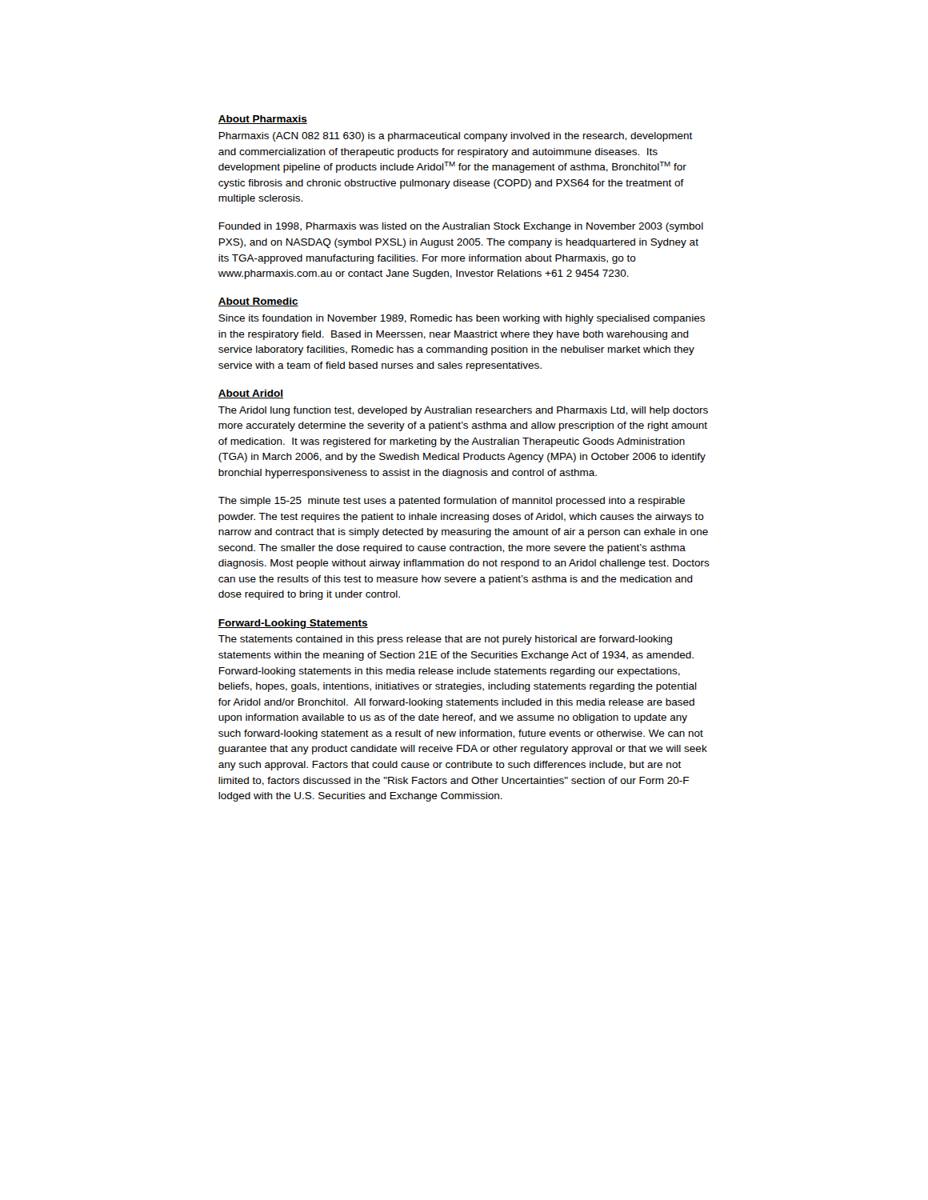About Pharmaxis
Pharmaxis (ACN 082 811 630) is a pharmaceutical company involved in the research, development and commercialization of therapeutic products for respiratory and autoimmune diseases. Its development pipeline of products include AridolTM for the management of asthma, BronchitolTM for cystic fibrosis and chronic obstructive pulmonary disease (COPD) and PXS64 for the treatment of multiple sclerosis.
Founded in 1998, Pharmaxis was listed on the Australian Stock Exchange in November 2003 (symbol PXS), and on NASDAQ (symbol PXSL) in August 2005. The company is headquartered in Sydney at its TGA-approved manufacturing facilities. For more information about Pharmaxis, go to www.pharmaxis.com.au or contact Jane Sugden, Investor Relations +61 2 9454 7230.
About Romedic
Since its foundation in November 1989, Romedic has been working with highly specialised companies in the respiratory field. Based in Meerssen, near Maastrict where they have both warehousing and service laboratory facilities, Romedic has a commanding position in the nebuliser market which they service with a team of field based nurses and sales representatives.
About Aridol
The Aridol lung function test, developed by Australian researchers and Pharmaxis Ltd, will help doctors more accurately determine the severity of a patient’s asthma and allow prescription of the right amount of medication. It was registered for marketing by the Australian Therapeutic Goods Administration (TGA) in March 2006, and by the Swedish Medical Products Agency (MPA) in October 2006 to identify bronchial hyperresponsiveness to assist in the diagnosis and control of asthma.
The simple 15-25 minute test uses a patented formulation of mannitol processed into a respirable powder. The test requires the patient to inhale increasing doses of Aridol, which causes the airways to narrow and contract that is simply detected by measuring the amount of air a person can exhale in one second. The smaller the dose required to cause contraction, the more severe the patient’s asthma diagnosis. Most people without airway inflammation do not respond to an Aridol challenge test. Doctors can use the results of this test to measure how severe a patient’s asthma is and the medication and dose required to bring it under control.
Forward-Looking Statements
The statements contained in this press release that are not purely historical are forward-looking statements within the meaning of Section 21E of the Securities Exchange Act of 1934, as amended. Forward-looking statements in this media release include statements regarding our expectations, beliefs, hopes, goals, intentions, initiatives or strategies, including statements regarding the potential for Aridol and/or Bronchitol. All forward-looking statements included in this media release are based upon information available to us as of the date hereof, and we assume no obligation to update any such forward-looking statement as a result of new information, future events or otherwise. We can not guarantee that any product candidate will receive FDA or other regulatory approval or that we will seek any such approval. Factors that could cause or contribute to such differences include, but are not limited to, factors discussed in the "Risk Factors and Other Uncertainties" section of our Form 20-F lodged with the U.S. Securities and Exchange Commission.